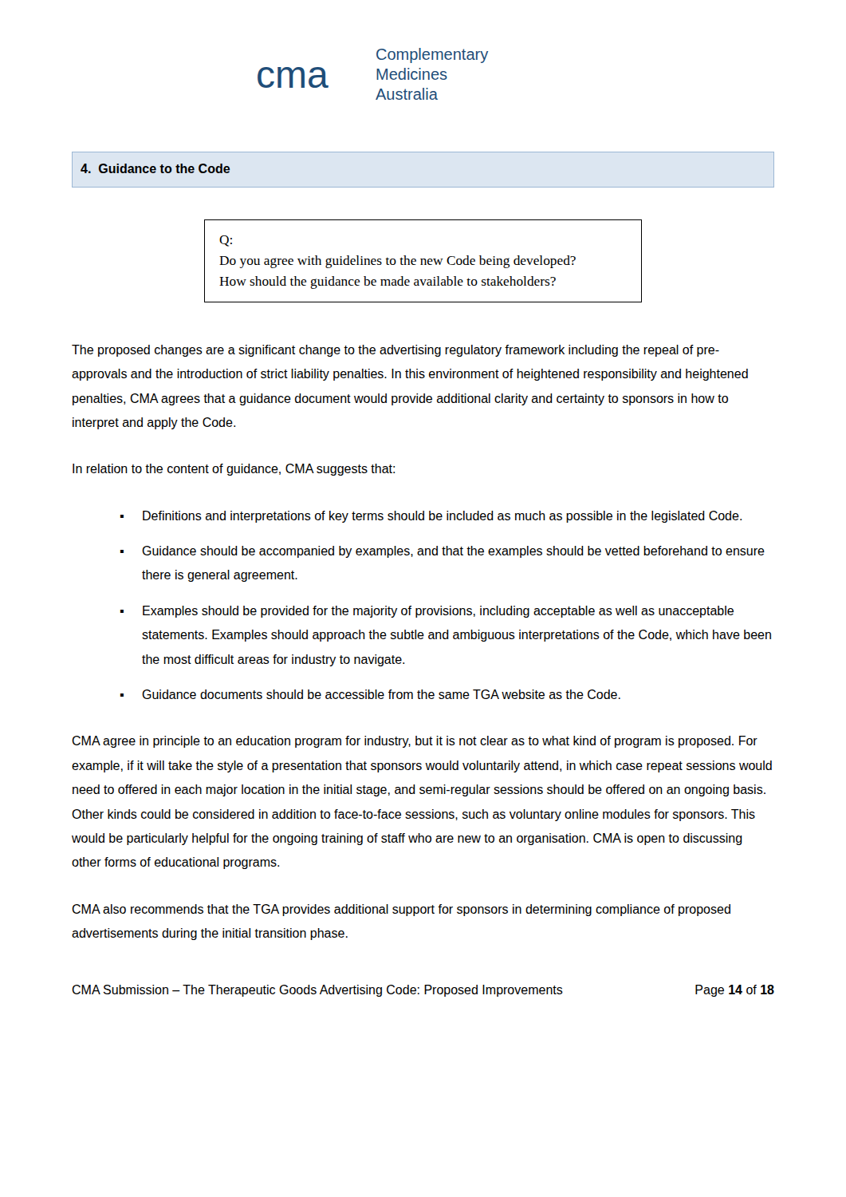4. Guidance to the Code
Q:
Do you agree with guidelines to the new Code being developed?
How should the guidance be made available to stakeholders?
The proposed changes are a significant change to the advertising regulatory framework including the repeal of pre-approvals and the introduction of strict liability penalties. In this environment of heightened responsibility and heightened penalties, CMA agrees that a guidance document would provide additional clarity and certainty to sponsors in how to interpret and apply the Code.
In relation to the content of guidance, CMA suggests that:
Definitions and interpretations of key terms should be included as much as possible in the legislated Code.
Guidance should be accompanied by examples, and that the examples should be vetted beforehand to ensure there is general agreement.
Examples should be provided for the majority of provisions, including acceptable as well as unacceptable statements. Examples should approach the subtle and ambiguous interpretations of the Code, which have been the most difficult areas for industry to navigate.
Guidance documents should be accessible from the same TGA website as the Code.
CMA agree in principle to an education program for industry, but it is not clear as to what kind of program is proposed. For example, if it will take the style of a presentation that sponsors would voluntarily attend, in which case repeat sessions would need to offered in each major location in the initial stage, and semi-regular sessions should be offered on an ongoing basis. Other kinds could be considered in addition to face-to-face sessions, such as voluntary online modules for sponsors. This would be particularly helpful for the ongoing training of staff who are new to an organisation. CMA is open to discussing other forms of educational programs.
CMA also recommends that the TGA provides additional support for sponsors in determining compliance of proposed advertisements during the initial transition phase.
CMA Submission – The Therapeutic Goods Advertising Code: Proposed Improvements Page 14 of 18